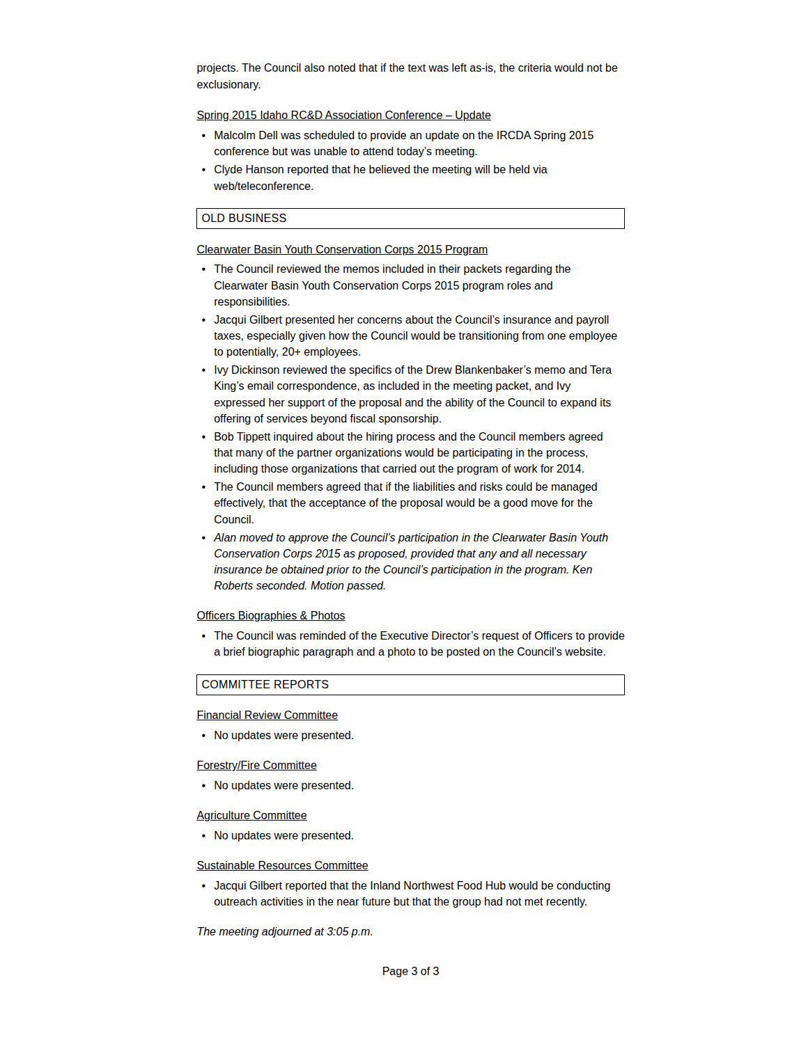projects. The Council also noted that if the text was left as-is, the criteria would not be exclusionary.
Spring 2015 Idaho RC&D Association Conference – Update
Malcolm Dell was scheduled to provide an update on the IRCDA Spring 2015 conference but was unable to attend today’s meeting.
Clyde Hanson reported that he believed the meeting will be held via web/teleconference.
OLD BUSINESS
Clearwater Basin Youth Conservation Corps 2015 Program
The Council reviewed the memos included in their packets regarding the Clearwater Basin Youth Conservation Corps 2015 program roles and responsibilities.
Jacqui Gilbert presented her concerns about the Council’s insurance and payroll taxes, especially given how the Council would be transitioning from one employee to potentially, 20+ employees.
Ivy Dickinson reviewed the specifics of the Drew Blankenbaker’s memo and Tera King’s email correspondence, as included in the meeting packet, and Ivy expressed her support of the proposal and the ability of the Council to expand its offering of services beyond fiscal sponsorship.
Bob Tippett inquired about the hiring process and the Council members agreed that many of the partner organizations would be participating in the process, including those organizations that carried out the program of work for 2014.
The Council members agreed that if the liabilities and risks could be managed effectively, that the acceptance of the proposal would be a good move for the Council.
Alan moved to approve the Council’s participation in the Clearwater Basin Youth Conservation Corps 2015 as proposed, provided that any and all necessary insurance be obtained prior to the Council’s participation in the program. Ken Roberts seconded. Motion passed.
Officers Biographies & Photos
The Council was reminded of the Executive Director’s request of Officers to provide a brief biographic paragraph and a photo to be posted on the Council’s website.
COMMITTEE REPORTS
Financial Review Committee
No updates were presented.
Forestry/Fire Committee
No updates were presented.
Agriculture Committee
No updates were presented.
Sustainable Resources Committee
Jacqui Gilbert reported that the Inland Northwest Food Hub would be conducting outreach activities in the near future but that the group had not met recently.
The meeting adjourned at 3:05 p.m.
Page 3 of 3